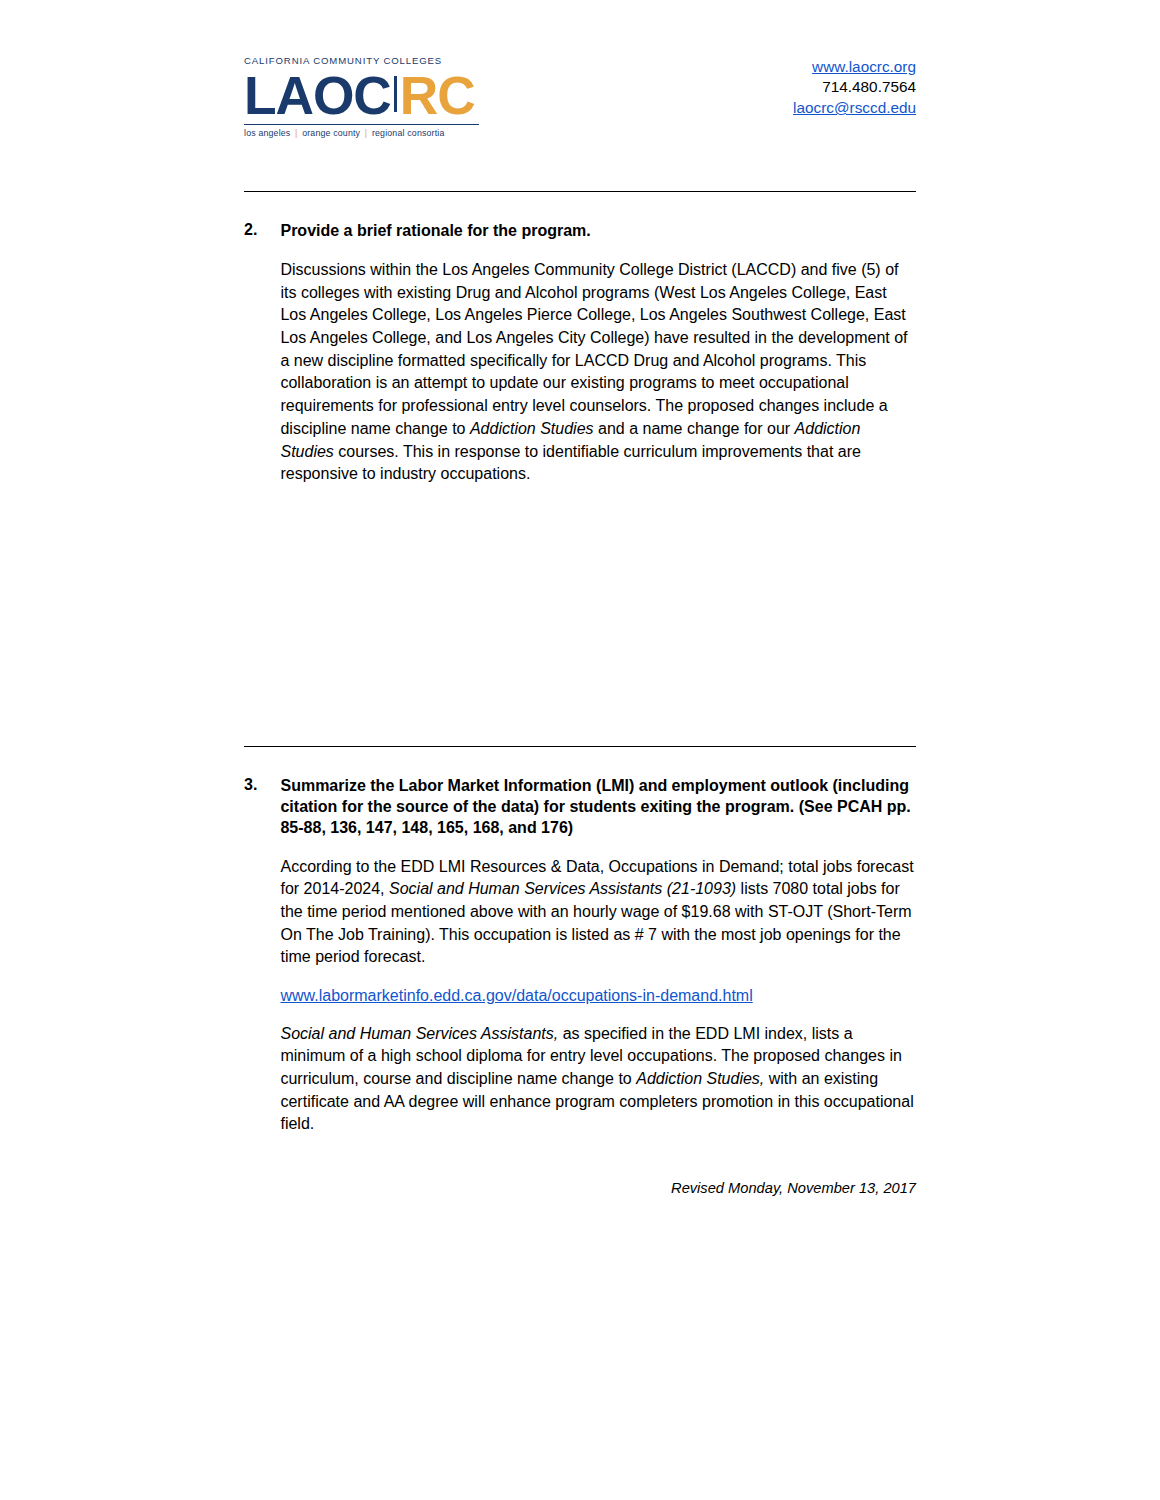CALIFORNIA COMMUNITY COLLEGES
LAOC RC
los angeles | orange county | regional consortia
www.laocrc.org
714.480.7564
laocrc@rsccd.edu
2.
Provide a brief rationale for the program.
Discussions within the Los Angeles Community College District (LACCD) and five (5) of its colleges with existing Drug and Alcohol programs (West Los Angeles College, East Los Angeles College, Los Angeles Pierce College, Los Angeles Southwest College, East Los Angeles College, and Los Angeles City College) have resulted in the development of a new discipline formatted specifically for LACCD Drug and Alcohol programs. This collaboration is an attempt to update our existing programs to meet occupational requirements for professional entry level counselors. The proposed changes include a discipline name change to Addiction Studies and a name change for our Addiction Studies courses. This in response to identifiable curriculum improvements that are responsive to industry occupations.
3.
Summarize the Labor Market Information (LMI) and employment outlook (including citation for the source of the data) for students exiting the program. (See PCAH pp. 85-88, 136, 147, 148, 165, 168, and 176)
According to the EDD LMI Resources & Data, Occupations in Demand; total jobs forecast for 2014-2024, Social and Human Services Assistants (21-1093) lists 7080 total jobs for the time period mentioned above with an hourly wage of $19.68 with ST-OJT (Short-Term On The Job Training). This occupation is listed as # 7 with the most job openings for the time period forecast.
www.labormarketinfo.edd.ca.gov/data/occupations-in-demand.html
Social and Human Services Assistants, as specified in the EDD LMI index, lists a minimum of a high school diploma for entry level occupations. The proposed changes in curriculum, course and discipline name change to Addiction Studies, with an existing certificate and AA degree will enhance program completers promotion in this occupational field.
Revised Monday, November 13, 2017